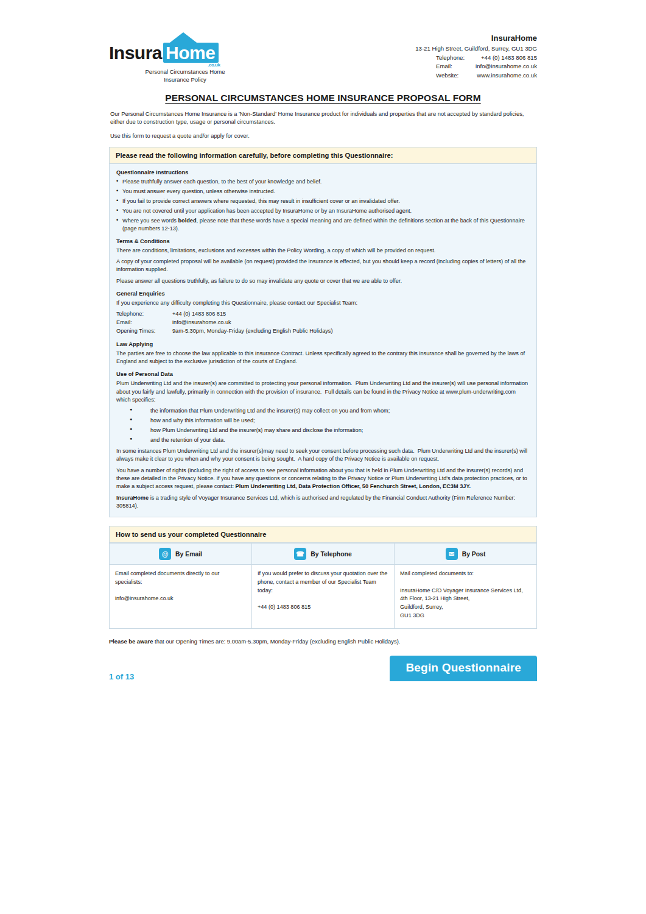Insura Home.co.uk
Personal Circumstances Home
Insurance Policy
InsuraHome
13-21 High Street, Guildford, Surrey, GU1 3DG
| Telephone: | +44 (0) 1483 806 815 |
| Email: | info@insurahome.co.uk |
| Website: | www.insurahome.co.uk |
PERSONAL CIRCUMSTANCES HOME INSURANCE PROPOSAL FORM
Our Personal Circumstances Home Insurance is a 'Non-Standard' Home Insurance product for individuals and properties that are not accepted by standard policies, either due to construction type, usage or personal circumstances.
Use this form to request a quote and/or apply for cover.
Please read the following information carefully, before completing this Questionnaire:
Questionnaire Instructions
Please truthfully answer each question, to the best of your knowledge and belief.
You must answer every question, unless otherwise instructed.
If you fail to provide correct answers where requested, this may result in insufficient cover or an invalidated offer.
You are not covered until your application has been accepted by InsuraHome or by an InsuraHome authorised agent.
Where you see words bolded, please note that these words have a special meaning and are defined within the definitions section at the back of this Questionnaire (page numbers 12-13).
Terms & Conditions
There are conditions, limitations, exclusions and excesses within the Policy Wording, a copy of which will be provided on request.
A copy of your completed proposal will be available (on request) provided the insurance is effected, but you should keep a record (including copies of letters) of all the information supplied.
Please answer all questions truthfully, as failure to do so may invalidate any quote or cover that we are able to offer.
General Enquiries
If you experience any difficulty completing this Questionnaire, please contact our Specialist Team:
Telephone:+44 (0) 1483 806 815
Email: info@insurahome.co.uk
Opening Times: 9am-5.30pm, Monday-Friday (excluding English Public Holidays)
Law Applying
The parties are free to choose the law applicable to this Insurance Contract. Unless specifically agreed to the contrary this insurance shall be governed by the laws of England and subject to the exclusive jurisdiction of the courts of England.
Use of Personal Data
Plum Underwriting Ltd and the insurer(s) are committed to protecting your personal information. Plum Underwriting Ltd and the insurer(s) will use personal information about you fairly and lawfully, primarily in connection with the provision of insurance. Full details can be found in the Privacy Notice at www.plum-underwriting.com which specifies:
the information that Plum Underwriting Ltd and the insurer(s) may collect on you and from whom;
how and why this information will be used;
how Plum Underwriting Ltd and the insurer(s) may share and disclose the information;
and the retention of your data.
In some instances Plum Underwriting Ltd and the insurer(s)may need to seek your consent before processing such data. Plum Underwriting Ltd and the insurer(s) will always make it clear to you when and why your consent is being sought. A hard copy of the Privacy Notice is available on request.
You have a number of rights (including the right of access to see personal information about you that is held in Plum Underwriting Ltd and the insurer(s) records) and these are detailed in the Privacy Notice. If you have any questions or concerns relating to the Privacy Notice or Plum Underwriting Ltd's data protection practices, or to make a subject access request, please contact: Plum Underwriting Ltd, Data Protection Officer, 50 Fenchurch Street, London, EC3M 3JY.
InsuraHome is a trading style of Voyager Insurance Services Ltd, which is authorised and regulated by the Financial Conduct Authority (Firm Reference Number: 305814).
How to send us your completed Questionnaire
@ By Email
Email completed documents directly to our specialists:
info@insurahome.co.uk
☎ By Telephone
If you would prefer to discuss your quotation over the phone, contact a member of our Specialist Team today:
+44 (0) 1483 806 815
✉ By Post
Mail completed documents to:
InsuraHome C/O Voyager Insurance Services Ltd,
4th Floor, 13-21 High Street,
Guildford, Surrey,
GU1 3DG
Please be aware that our Opening Times are: 9.00am-5.30pm, Monday-Friday (excluding English Public Holidays).
1 of 13
Begin Questionnaire